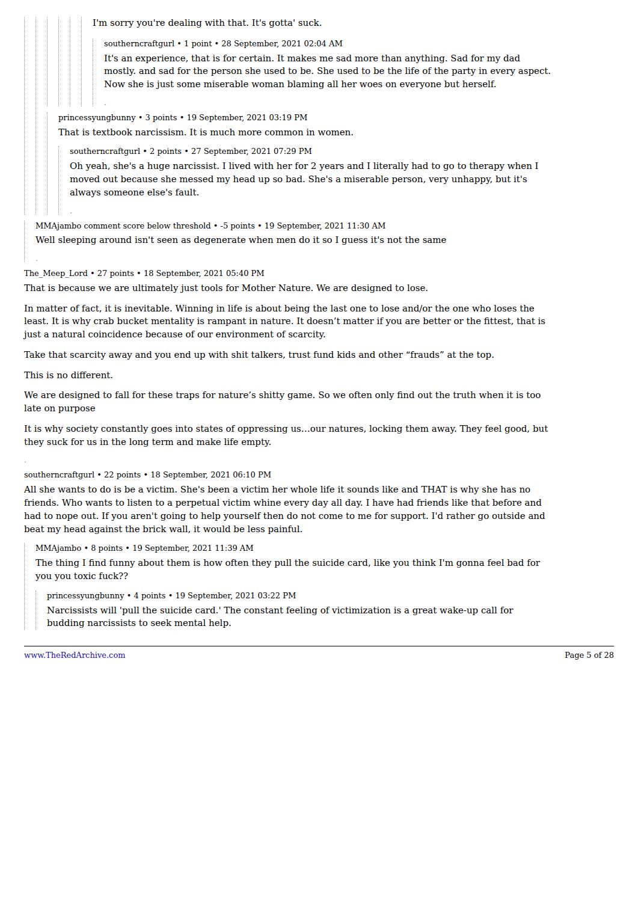I'm sorry you're dealing with that. It's gotta' suck.
southerncraftgurl • 1 point • 28 September, 2021 02:04 AM
It's an experience, that is for certain. It makes me sad more than anything. Sad for my dad mostly. and sad for the person she used to be. She used to be the life of the party in every aspect. Now she is just some miserable woman blaming all her woes on everyone but herself.
.
princessyungbunny • 3 points • 19 September, 2021 03:19 PM
That is textbook narcissism. It is much more common in women.
southerncraftgurl • 2 points • 27 September, 2021 07:29 PM
Oh yeah, she's a huge narcissist. I lived with her for 2 years and I literally had to go to therapy when I moved out because she messed my head up so bad. She's a miserable person, very unhappy, but it's always someone else's fault.
.
MMAjambo comment score below threshold • -5 points • 19 September, 2021 11:30 AM
Well sleeping around isn't seen as degenerate when men do it so I guess it's not the same
.
The_Meep_Lord • 27 points • 18 September, 2021 05:40 PM
That is because we are ultimately just tools for Mother Nature. We are designed to lose.
In matter of fact, it is inevitable. Winning in life is about being the last one to lose and/or the one who loses the least. It is why crab bucket mentality is rampant in nature. It doesn’t matter if you are better or the fittest, that is just a natural coincidence because of our environment of scarcity.
Take that scarcity away and you end up with shit talkers, trust fund kids and other “frauds” at the top.
This is no different.
We are designed to fall for these traps for nature’s shitty game. So we often only find out the truth when it is too late on purpose
It is why society constantly goes into states of oppressing us…our natures, locking them away. They feel good, but they suck for us in the long term and make life empty.
.
southerncraftgurl • 22 points • 18 September, 2021 06:10 PM
All she wants to do is be a victim. She's been a victim her whole life it sounds like and THAT is why she has no friends. Who wants to listen to a perpetual victim whine every day all day. I have had friends like that before and had to nope out. If you aren't going to help yourself then do not come to me for support. I'd rather go outside and beat my head against the brick wall, it would be less painful.
MMAjambo • 8 points • 19 September, 2021 11:39 AM
The thing I find funny about them is how often they pull the suicide card, like you think I'm gonna feel bad for you you toxic fuck??
princessyungbunny • 4 points • 19 September, 2021 03:22 PM
Narcissists will 'pull the suicide card.' The constant feeling of victimization is a great wake-up call for budding narcissists to seek mental help.
www.TheRedArchive.com Page 5 of 28